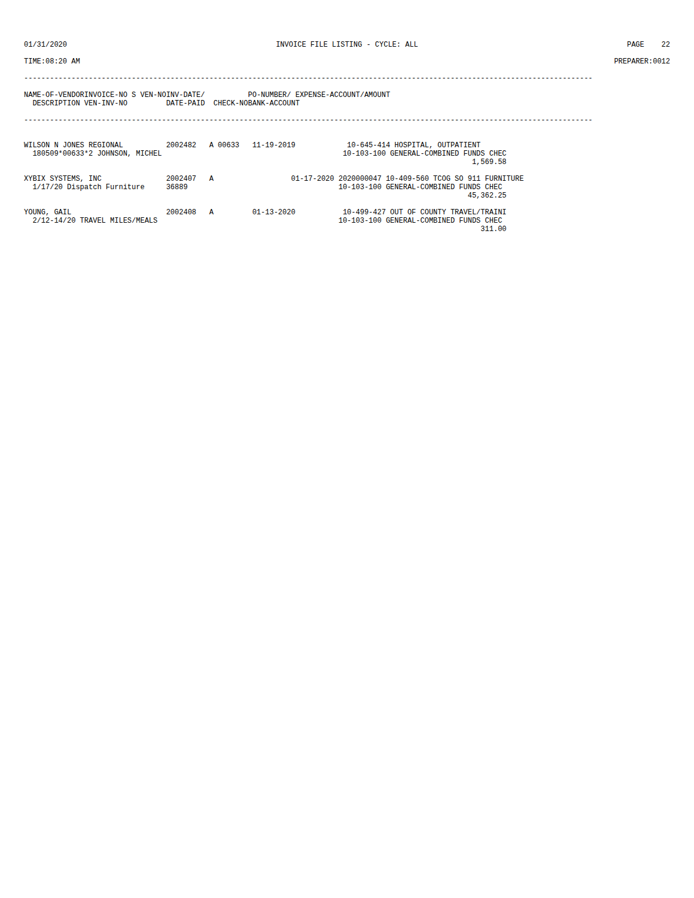01/31/2020 INVOICE FILE LISTING - CYCLE: ALL PAGE 22
TIME:08:20 AM PREPARER:0012
------------------------------------------------------------------------------------------------------------------------------------
| NAME-OF-VENDOR | INVOICE-NO S VEN-NO | INV-DATE/ | PO-NUMBER/ EXPENSE-ACCOUNT/ | AMOUNT |
| DESCRIPTION | VEN-INV-NO | DATE-PAID CHECK-NO | BANK-ACCOUNT | |
------------------------------------------------------------------------------------------------------------------------------------
WILSON N JONES REGIONAL 2002482 A 00633 11-19-2019 10-645-414 HOSPITAL, OUTPATIENT 180509*00633*2 JOHNSON, MICHEL 10-103-100 GENERAL-COMBINED FUNDS CHEC 1,569.58 XYBIX SYSTEMS, INC 2002407 A 01-17-2020 2020000047 10-409-560 TCOG SO 911 FURNITURE 1/17/20 Dispatch Furniture 36889 10-103-100 GENERAL-COMBINED FUNDS CHEC 45,362.25 YOUNG, GAIL 2002408 A 01-13-2020 10-499-427 OUT OF COUNTY TRAVEL/TRAINI 2/12-14/20 TRAVEL MILES/MEALS 10-103-100 GENERAL-COMBINED FUNDS CHEC 311.00